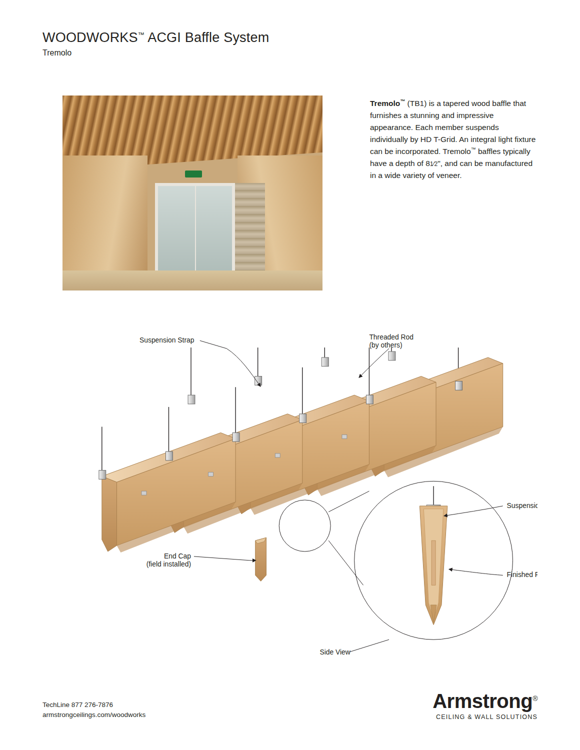WOODWORKS™ ACGI Baffle System
Tremolo
Tremolo™ (TB1) is a tapered wood baffle that furnishes a stunning and impressive appearance. Each member suspends individually by HD T-Grid. An integral light fixture can be incorporated. Tremolo™ baffles typically have a depth of 81⁄2", and can be manufactured in a wide variety of veneer.
Suspension Strap Threaded Rod (by others) Suspension Strap Finished Face End Cap (field installed) Side View
TechLine 877 276-7876
armstrongceilings.com/woodworks
Armstrong®
CEILING & WALL SOLUTIONS